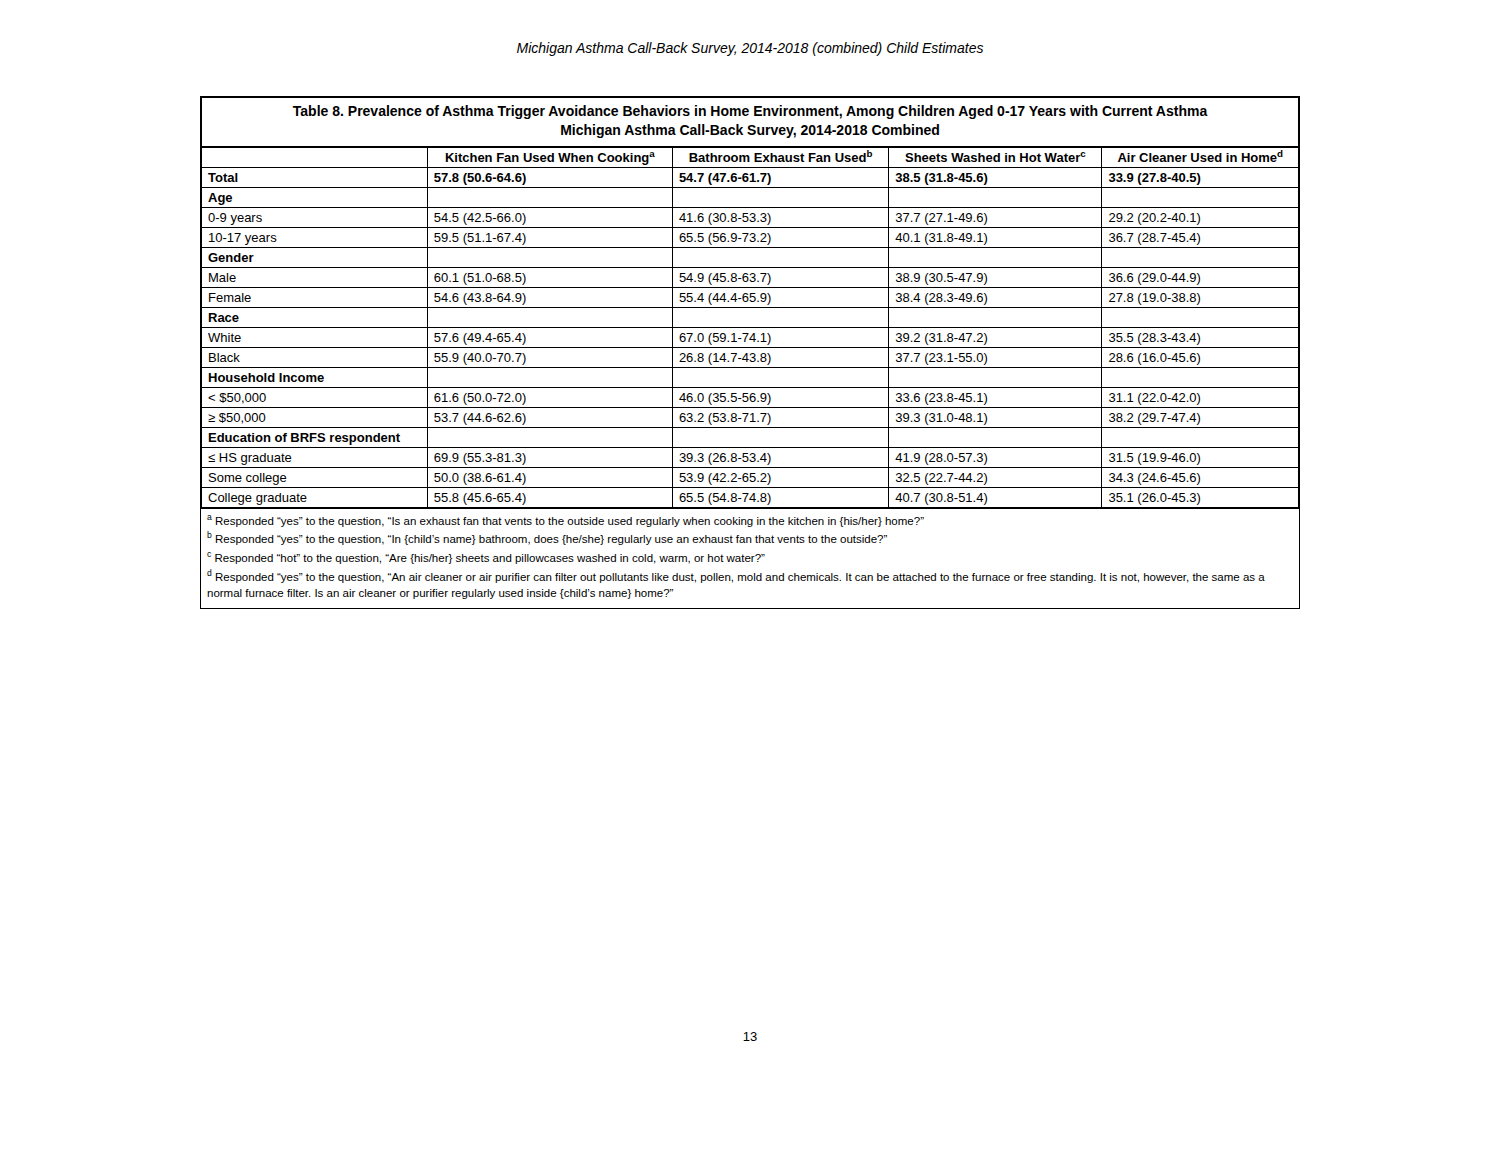Michigan Asthma Call-Back Survey, 2014-2018 (combined) Child Estimates
Table 8. Prevalence of Asthma Trigger Avoidance Behaviors in Home Environment, Among Children Aged 0-17 Years with Current Asthma Michigan Asthma Call-Back Survey, 2014-2018 Combined
| | Kitchen Fan Used When Cooking a | Bathroom Exhaust Fan Used b | Sheets Washed in Hot Water c | Air Cleaner Used in Home d |
| --- | --- | --- | --- | --- |
| Total | 57.8 (50.6-64.6) | 54.7 (47.6-61.7) | 38.5 (31.8-45.6) | 33.9 (27.8-40.5) |
| Age | | | | |
| 0-9 years | 54.5 (42.5-66.0) | 41.6 (30.8-53.3) | 37.7 (27.1-49.6) | 29.2 (20.2-40.1) |
| 10-17 years | 59.5 (51.1-67.4) | 65.5 (56.9-73.2) | 40.1 (31.8-49.1) | 36.7 (28.7-45.4) |
| Gender | | | | |
| Male | 60.1 (51.0-68.5) | 54.9 (45.8-63.7) | 38.9 (30.5-47.9) | 36.6 (29.0-44.9) |
| Female | 54.6 (43.8-64.9) | 55.4 (44.4-65.9) | 38.4 (28.3-49.6) | 27.8 (19.0-38.8) |
| Race | | | | |
| White | 57.6 (49.4-65.4) | 67.0 (59.1-74.1) | 39.2 (31.8-47.2) | 35.5 (28.3-43.4) |
| Black | 55.9 (40.0-70.7) | 26.8 (14.7-43.8) | 37.7 (23.1-55.0) | 28.6 (16.0-45.6) |
| Household Income | | | | |
| < $50,000 | 61.6 (50.0-72.0) | 46.0 (35.5-56.9) | 33.6 (23.8-45.1) | 31.1 (22.0-42.0) |
| ≥ $50,000 | 53.7 (44.6-62.6) | 63.2 (53.8-71.7) | 39.3 (31.0-48.1) | 38.2 (29.7-47.4) |
| Education of BRFS respondent | | | | |
| ≤ HS graduate | 69.9 (55.3-81.3) | 39.3 (26.8-53.4) | 41.9 (28.0-57.3) | 31.5 (19.9-46.0) |
| Some college | 50.0 (38.6-61.4) | 53.9 (42.2-65.2) | 32.5 (22.7-44.2) | 34.3 (24.6-45.6) |
| College graduate | 55.8 (45.6-65.4) | 65.5 (54.8-74.8) | 40.7 (30.8-51.4) | 35.1 (26.0-45.3) |
a Responded “yes” to the question, “Is an exhaust fan that vents to the outside used regularly when cooking in the kitchen in {his/her} home?”
b Responded “yes” to the question, “In {child’s name} bathroom, does {he/she} regularly use an exhaust fan that vents to the outside?”
c Responded “hot” to the question, “Are {his/her} sheets and pillowcases washed in cold, warm, or hot water?”
d Responded “yes” to the question, “An air cleaner or air purifier can filter out pollutants like dust, pollen, mold and chemicals. It can be attached to the furnace or free standing. It is not, however, the same as a normal furnace filter. Is an air cleaner or purifier regularly used inside {child’s name} home?”
13